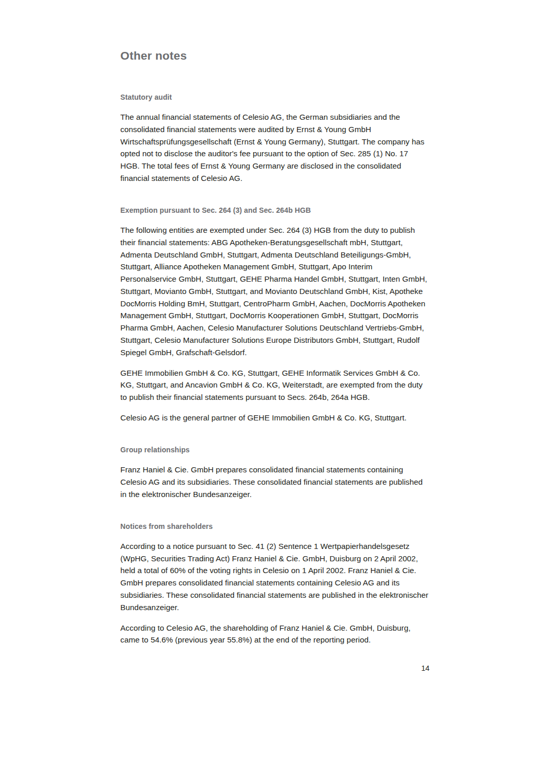Other notes
Statutory audit
The annual financial statements of Celesio AG, the German subsidiaries and the consolidated financial statements were audited by Ernst & Young GmbH Wirtschaftsprüfungsgesellschaft (Ernst & Young Germany), Stuttgart. The company has opted not to disclose the auditor's fee pursuant to the option of Sec. 285 (1) No. 17 HGB. The total fees of Ernst & Young Germany are disclosed in the consolidated financial statements of Celesio AG.
Exemption pursuant to Sec. 264 (3) and Sec. 264b HGB
The following entities are exempted under Sec. 264 (3) HGB from the duty to publish their financial statements: ABG Apotheken-Beratungsgesellschaft mbH, Stuttgart, Admenta Deutschland GmbH, Stuttgart, Admenta Deutschland Beteiligungs-GmbH, Stuttgart, Alliance Apotheken Management GmbH, Stuttgart, Apo Interim Personalservice GmbH, Stuttgart, GEHE Pharma Handel GmbH, Stuttgart, Inten GmbH, Stuttgart, Movianto GmbH, Stuttgart, and Movianto Deutschland GmbH, Kist, Apotheke DocMorris Holding BmH, Stuttgart, CentroPharm GmbH, Aachen, DocMorris Apotheken Management GmbH, Stuttgart, DocMorris Kooperationen GmbH, Stuttgart, DocMorris Pharma GmbH, Aachen, Celesio Manufacturer Solutions Deutschland Vertriebs-GmbH, Stuttgart, Celesio Manufacturer Solutions Europe Distributors GmbH, Stuttgart, Rudolf Spiegel GmbH, Grafschaft-Gelsdorf.
GEHE Immobilien GmbH & Co. KG, Stuttgart, GEHE Informatik Services GmbH & Co. KG, Stuttgart, and Ancavion GmbH & Co. KG, Weiterstadt, are exempted from the duty to publish their financial statements pursuant to Secs. 264b, 264a HGB.
Celesio AG is the general partner of GEHE Immobilien GmbH & Co. KG, Stuttgart.
Group relationships
Franz Haniel & Cie. GmbH prepares consolidated financial statements containing Celesio AG and its subsidiaries. These consolidated financial statements are published in the elektronischer Bundesanzeiger.
Notices from shareholders
According to a notice pursuant to Sec. 41 (2) Sentence 1 Wertpapierhandelsgesetz (WpHG, Securities Trading Act) Franz Haniel & Cie. GmbH, Duisburg on 2 April 2002, held a total of 60% of the voting rights in Celesio on 1 April 2002. Franz Haniel & Cie. GmbH prepares consolidated financial statements containing Celesio AG and its subsidiaries. These consolidated financial statements are published in the elektronischer Bundesanzeiger.
According to Celesio AG, the shareholding of Franz Haniel & Cie. GmbH, Duisburg, came to 54.6% (previous year 55.8%) at the end of the reporting period.
14